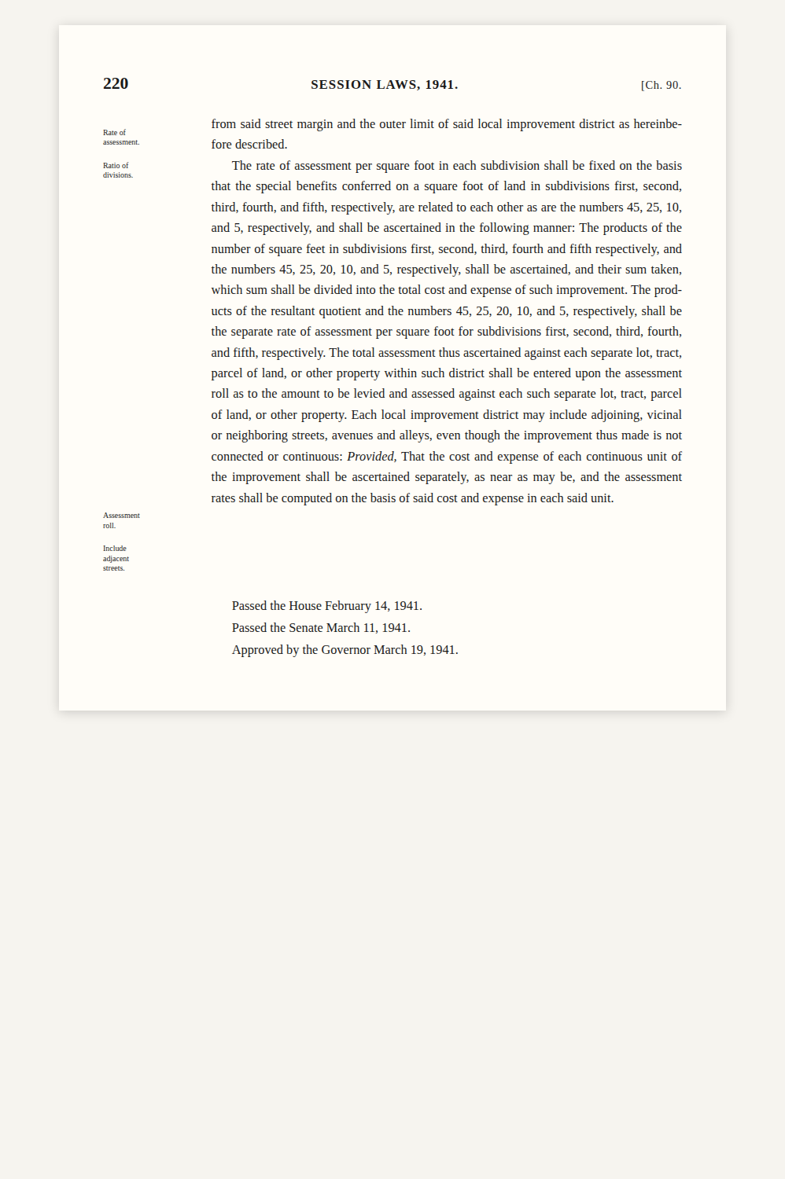220 Session Laws, 1941. [Ch. 90.
Rate of
assessment.
Ratio of
divisions.
from said street margin and the outer limit of said local improvement district as hereinbefore described.
The rate of assessment per square foot in each subdivision shall be fixed on the basis that the special benefits conferred on a square foot of land in subdivisions first, second, third, fourth, and fifth, respectively, are related to each other as are the numbers 45, 25, 10, and 5, respectively, and shall be ascertained in the following manner: The products of the number of square feet in subdivisions first, second, third, fourth and fifth respectively, and the numbers 45, 25, 20, 10, and 5, respectively, shall be ascertained, and their sum taken, which sum shall be divided into the total cost and expense of such improvement. The products of the resultant quotient and the numbers 45, 25, 20, 10, and 5, respectively, shall be the separate rate of assessment per square foot for subdivisions first, second, third, fourth, and fifth, respectively. The total assessment thus ascertained against each separate lot, tract, parcel of land, or other property within such district shall be entered upon the assessment roll as to the amount to be levied and assessed against each such separate lot, tract, parcel of land, or other property. Each local improvement district may include adjoining, vicinal or neighboring streets, avenues and alleys, even though the improvement thus made is not connected or continuous: Provided, That the cost and expense of each continuous unit of the improvement shall be ascertained separately, as near as may be, and the assessment rates shall be computed on the basis of said cost and expense in each said unit.
Assessment
roll.
Include
adjacent
streets.
Passed the House February 14, 1941.
Passed the Senate March 11, 1941.
Approved by the Governor March 19, 1941.